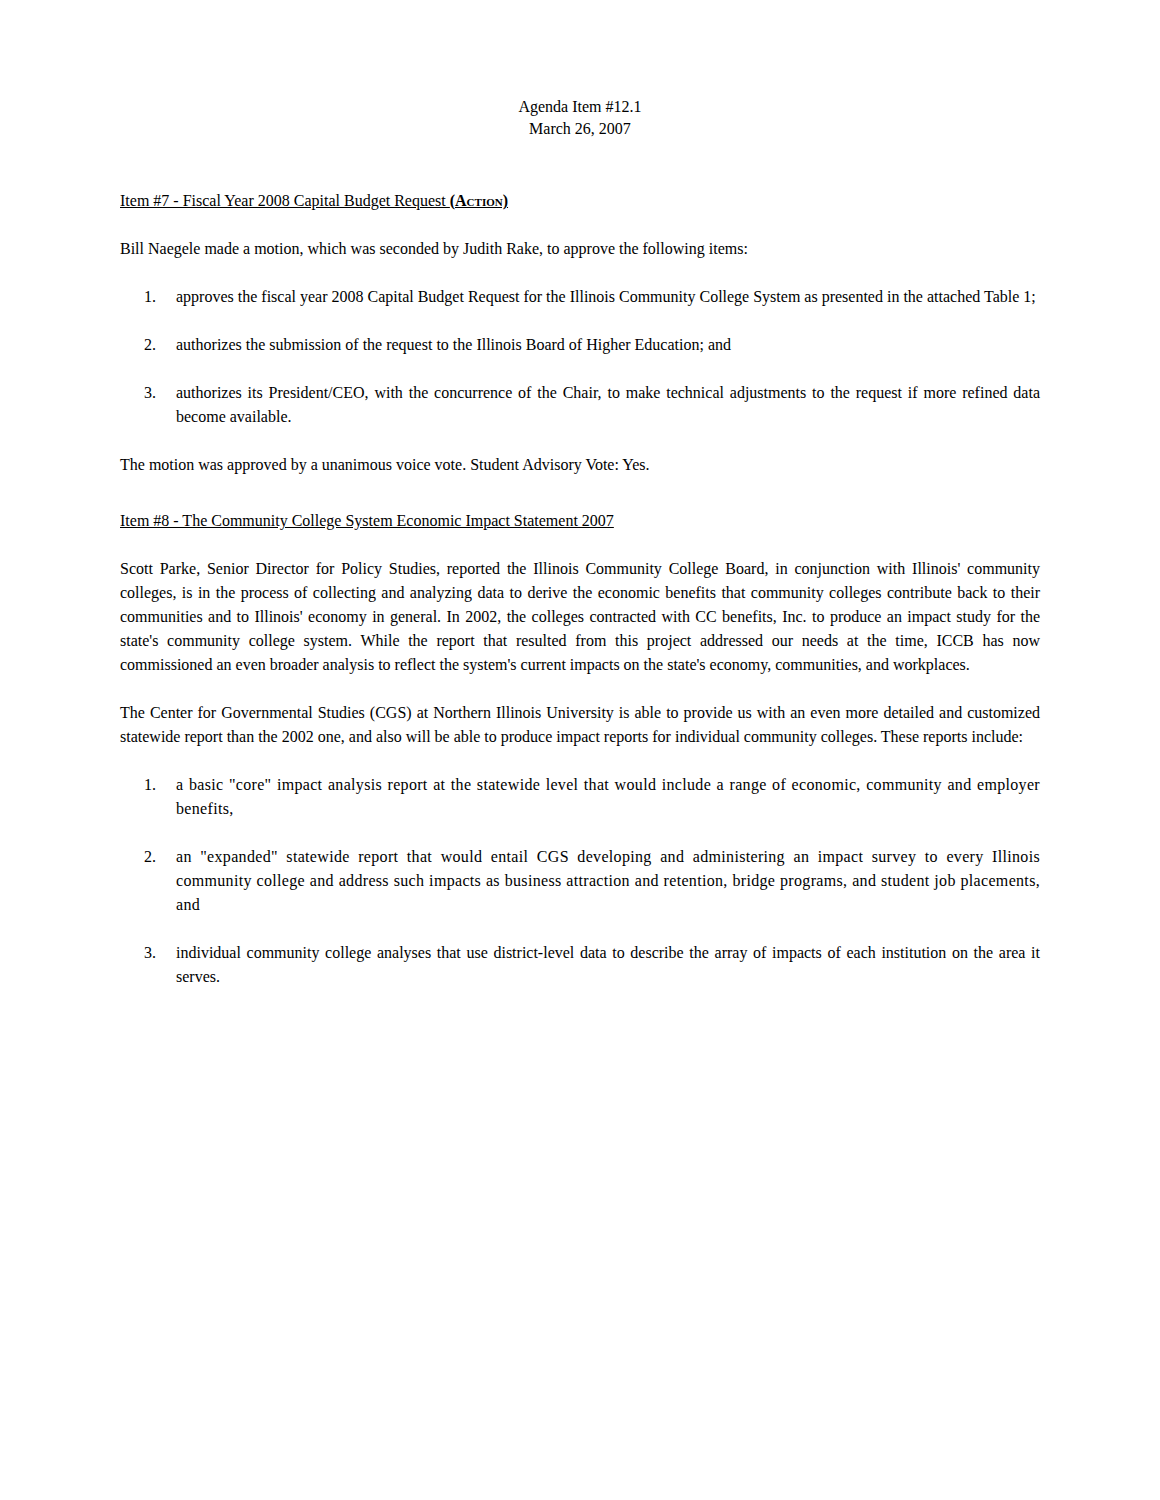Agenda Item #12.1
March 26, 2007
Item #7 - Fiscal Year 2008 Capital Budget Request (Action)
Bill Naegele made a motion, which was seconded by Judith Rake, to approve the following items:
1. approves the fiscal year 2008 Capital Budget Request for the Illinois Community College System as presented in the attached Table 1;
2. authorizes the submission of the request to the Illinois Board of Higher Education; and
3. authorizes its President/CEO, with the concurrence of the Chair, to make technical adjustments to the request if more refined data become available.
The motion was approved by a unanimous voice vote. Student Advisory Vote: Yes.
Item #8 - The Community College System Economic Impact Statement 2007
Scott Parke, Senior Director for Policy Studies, reported the Illinois Community College Board, in conjunction with Illinois' community colleges, is in the process of collecting and analyzing data to derive the economic benefits that community colleges contribute back to their communities and to Illinois' economy in general. In 2002, the colleges contracted with CC benefits, Inc. to produce an impact study for the state's community college system. While the report that resulted from this project addressed our needs at the time, ICCB has now commissioned an even broader analysis to reflect the system's current impacts on the state's economy, communities, and workplaces.
The Center for Governmental Studies (CGS) at Northern Illinois University is able to provide us with an even more detailed and customized statewide report than the 2002 one, and also will be able to produce impact reports for individual community colleges. These reports include:
1. a basic "core" impact analysis report at the statewide level that would include a range of economic, community and employer benefits,
2. an "expanded" statewide report that would entail CGS developing and administering an impact survey to every Illinois community college and address such impacts as business attraction and retention, bridge programs, and student job placements, and
3. individual community college analyses that use district-level data to describe the array of impacts of each institution on the area it serves.